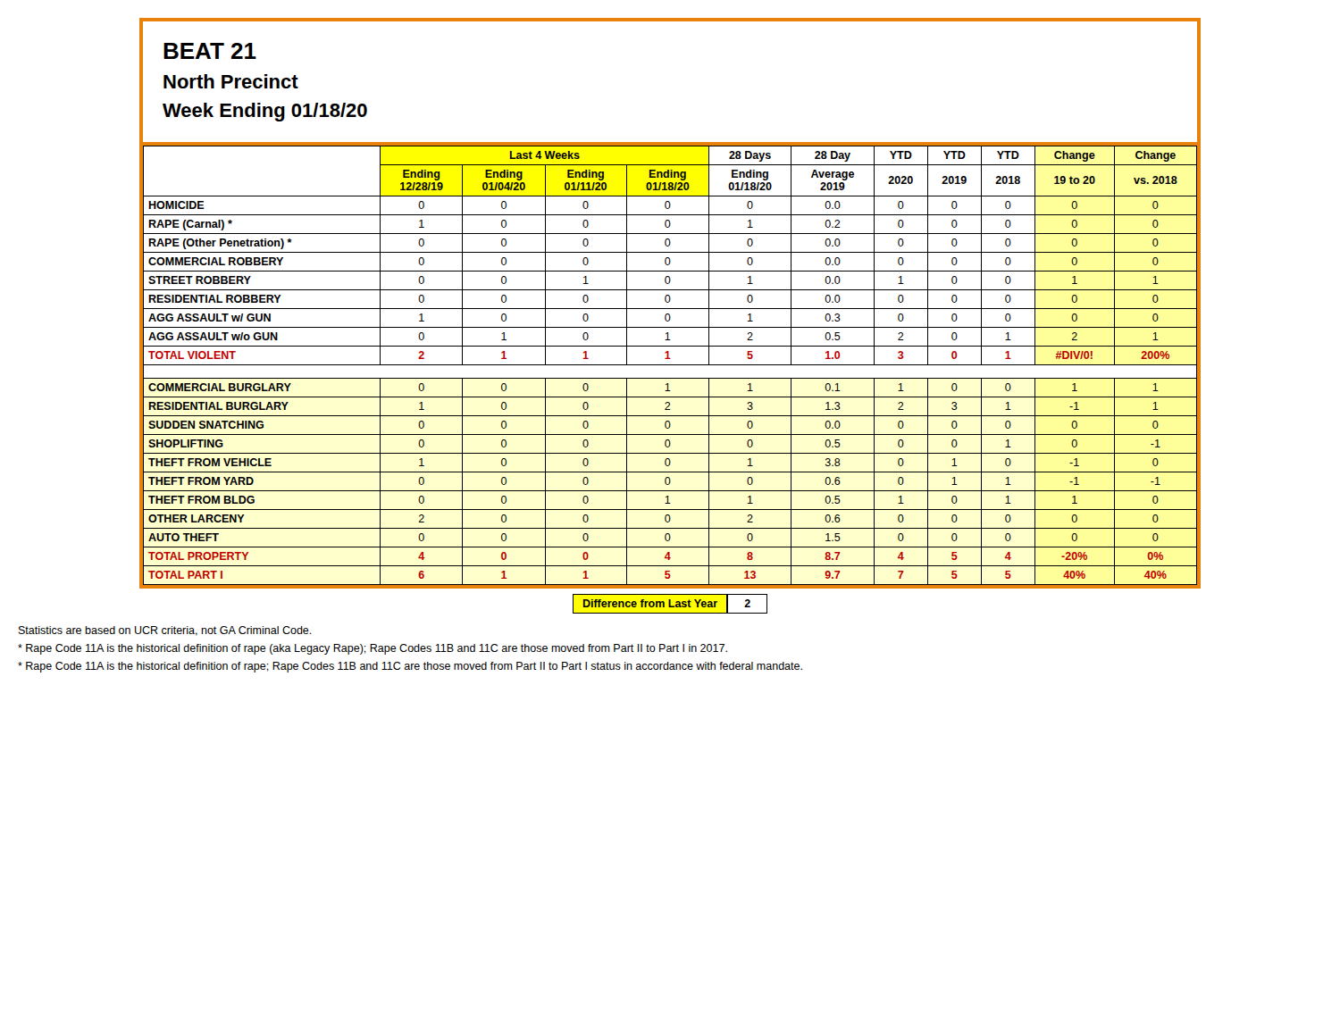BEAT 21
North Precinct
Week Ending 01/18/20
| | Last 4 Weeks | 28 Days | 28 Day | YTD | YTD | YTD | Change | Change |
| --- | --- | --- | --- | --- | --- | --- | --- | --- |
| Ending 12/28/19 | Ending 01/04/20 | Ending 01/11/20 | Ending 01/18/20 | Ending 01/18/20 | Average 2019 | 2020 | 2019 | 2018 | 19 to 20 | vs. 2018 |
| HOMICIDE | 0 | 0 | 0 | 0 | 0 | 0.0 | 0 | 0 | 0 | 0 | 0 |
| RAPE (Carnal) * | 1 | 0 | 0 | 0 | 1 | 0.2 | 0 | 0 | 0 | 0 | 0 |
| RAPE (Other Penetration) * | 0 | 0 | 0 | 0 | 0 | 0.0 | 0 | 0 | 0 | 0 | 0 |
| COMMERCIAL ROBBERY | 0 | 0 | 0 | 0 | 0 | 0.0 | 0 | 0 | 0 | 0 | 0 |
| STREET ROBBERY | 0 | 0 | 1 | 0 | 1 | 0.0 | 1 | 0 | 0 | 1 | 1 |
| RESIDENTIAL ROBBERY | 0 | 0 | 0 | 0 | 0 | 0.0 | 0 | 0 | 0 | 0 | 0 |
| AGG ASSAULT w/ GUN | 1 | 0 | 0 | 0 | 1 | 0.3 | 0 | 0 | 0 | 0 | 0 |
| AGG ASSAULT w/o GUN | 0 | 1 | 0 | 1 | 2 | 0.5 | 2 | 0 | 1 | 2 | 1 |
| TOTAL VIOLENT | 2 | 1 | 1 | 1 | 5 | 1.0 | 3 | 0 | 1 | #DIV/0! | 200% |
| COMMERCIAL BURGLARY | 0 | 0 | 0 | 1 | 1 | 0.1 | 1 | 0 | 0 | 1 | 1 |
| RESIDENTIAL BURGLARY | 1 | 0 | 0 | 2 | 3 | 1.3 | 2 | 3 | 1 | -1 | 1 |
| SUDDEN SNATCHING | 0 | 0 | 0 | 0 | 0 | 0.0 | 0 | 0 | 0 | 0 | 0 |
| SHOPLIFTING | 0 | 0 | 0 | 0 | 0 | 0.5 | 0 | 0 | 1 | 0 | -1 |
| THEFT FROM VEHICLE | 1 | 0 | 0 | 0 | 1 | 3.8 | 0 | 1 | 0 | -1 | 0 |
| THEFT FROM YARD | 0 | 0 | 0 | 0 | 0 | 0.6 | 0 | 1 | 1 | -1 | -1 |
| THEFT FROM BLDG | 0 | 0 | 0 | 1 | 1 | 0.5 | 1 | 0 | 1 | 1 | 0 |
| OTHER LARCENY | 2 | 0 | 0 | 0 | 2 | 0.6 | 0 | 0 | 0 | 0 | 0 |
| AUTO THEFT | 0 | 0 | 0 | 0 | 0 | 1.5 | 0 | 0 | 0 | 0 | 0 |
| TOTAL PROPERTY | 4 | 0 | 0 | 4 | 8 | 8.7 | 4 | 5 | 4 | -20% | 0% |
| TOTAL PART I | 6 | 1 | 1 | 5 | 13 | 9.7 | 7 | 5 | 5 | 40% | 40% |
Difference from Last Year
2
Statistics are based on UCR criteria, not GA Criminal Code.
* Rape Code 11A is the historical definition of rape (aka Legacy Rape); Rape Codes 11B and 11C are those moved from Part II to Part I in 2017.
* Rape Code 11A is the historical definition of rape; Rape Codes 11B and 11C are those moved from Part II to Part I status in accordance with federal mandate.